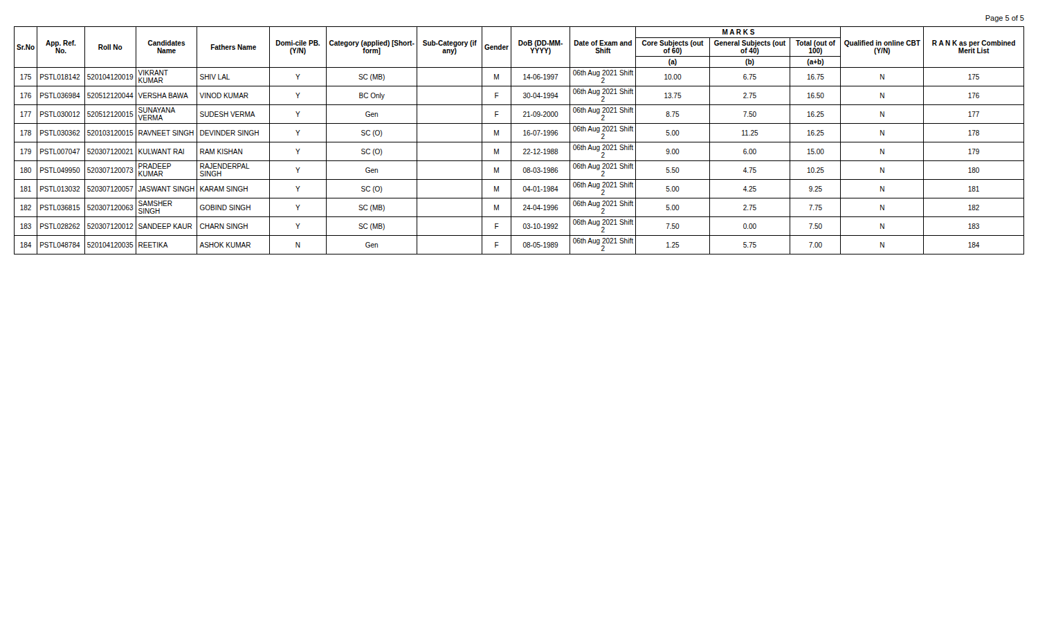Page 5 of 5
| Sr.No | App. Ref. No. | Roll No | Candidates Name | Fathers Name | Domi-cile PB. (Y/N) | Category (applied) [Short- form] | Sub-Category (if any) | Gender | DoB (DD-MM-YYYY) | Date of Exam and Shift | M A R K S | Qualified in online CBT (Y/N) | R A N K as per Combined Merit List |
| --- | --- | --- | --- | --- | --- | --- | --- | --- | --- | --- | --- | --- | --- |
| Core Subjects (out of 60) | General Subjects (out of 40) | Total (out of 100) |
| (a) | (b) | (a+b) |
| 175 | PSTL018142 | 520104120019 | VIKRANT KUMAR | SHIV LAL | Y | SC (MB) | | M | 14-06-1997 | 06th Aug 2021 Shift 2 | 10.00 | 6.75 | 16.75 | N | 175 |
| 176 | PSTL036984 | 520512120044 | VERSHA BAWA | VINOD KUMAR | Y | BC Only | | F | 30-04-1994 | 06th Aug 2021 Shift 2 | 13.75 | 2.75 | 16.50 | N | 176 |
| 177 | PSTL030012 | 520512120015 | SUNAYANA VERMA | SUDESH VERMA | Y | Gen | | F | 21-09-2000 | 06th Aug 2021 Shift 2 | 8.75 | 7.50 | 16.25 | N | 177 |
| 178 | PSTL030362 | 520103120015 | RAVNEET SINGH | DEVINDER SINGH | Y | SC (O) | | M | 16-07-1996 | 06th Aug 2021 Shift 2 | 5.00 | 11.25 | 16.25 | N | 178 |
| 179 | PSTL007047 | 520307120021 | KULWANT RAI | RAM KISHAN | Y | SC (O) | | M | 22-12-1988 | 06th Aug 2021 Shift 2 | 9.00 | 6.00 | 15.00 | N | 179 |
| 180 | PSTL049950 | 520307120073 | PRADEEP KUMAR | RAJENDERPAL SINGH | Y | Gen | | M | 08-03-1986 | 06th Aug 2021 Shift 2 | 5.50 | 4.75 | 10.25 | N | 180 |
| 181 | PSTL013032 | 520307120057 | JASWANT SINGH | KARAM SINGH | Y | SC (O) | | M | 04-01-1984 | 06th Aug 2021 Shift 2 | 5.00 | 4.25 | 9.25 | N | 181 |
| 182 | PSTL036815 | 520307120063 | SAMSHER SINGH | GOBIND SINGH | Y | SC (MB) | | M | 24-04-1996 | 06th Aug 2021 Shift 2 | 5.00 | 2.75 | 7.75 | N | 182 |
| 183 | PSTL028262 | 520307120012 | SANDEEP KAUR | CHARN SINGH | Y | SC (MB) | | F | 03-10-1992 | 06th Aug 2021 Shift 2 | 7.50 | 0.00 | 7.50 | N | 183 |
| 184 | PSTL048784 | 520104120035 | REETIKA | ASHOK KUMAR | N | Gen | | F | 08-05-1989 | 06th Aug 2021 Shift 2 | 1.25 | 5.75 | 7.00 | N | 184 |